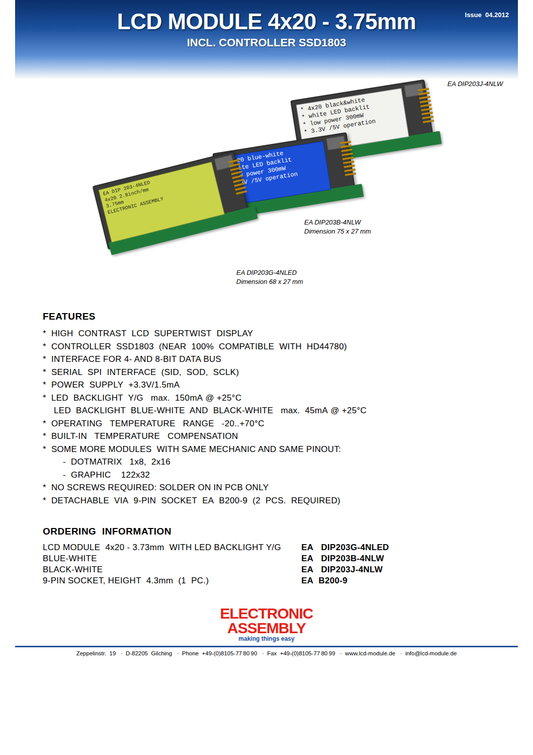Issue 04.2012
LCD MODULE 4x20 - 3.75mm
INCL. CONTROLLER SSD1803
EA DIP203J-4NLW
* 4x20 black&white
* white LED backlit
* low power 300mW
* 3.3V /5V operation
* 4x20 blue-white
* white LED backlit
* low power 300mW
* 3.3V /5V operation
EA DIP203B-4NLW
Dimension 75 x 27 mm
EA DIP 203-4NLED
4x20 2.8inch/mm
3.75mm
ELECTRONIC ASSEMBLY
EA DIP203G-4NLED
Dimension 68 x 27 mm
FEATURES
* HIGH CONTRAST LCD SUPERTWIST DISPLAY
* CONTROLLER SSD1803 (NEAR 100% COMPATIBLE WITH HD44780)
* INTERFACE FOR 4- AND 8-BIT DATA BUS
* SERIAL SPI INTERFACE (SID, SOD, SCLK)
* POWER SUPPLY +3.3V/1.5mA
* LED BACKLIGHT Y/G max. 150mA @ +25°C LED BACKLIGHT BLUE-WHITE AND BLACK-WHITE max. 45mA @ +25°C
* OPERATING TEMPERATURE RANGE -20..+70°C
* BUILT-IN TEMPERATURE COMPENSATION
* SOME MORE MODULES WITH SAME MECHANIC AND SAME PINOUT: - DOTMATRIX 1x8, 2x16 - GRAPHIC 122x32
* NO SCREWS REQUIRED: SOLDER ON IN PCB ONLY
* DETACHABLE VIA 9-PIN SOCKET EA B200-9 (2 PCS. REQUIRED)
ORDERING INFORMATION
| LCD MODULE 4x20 - 3.73mm WITH LED BACKLIGHT Y/G | EA DIP203G-4NLED |
| BLUE-WHITE | EA DIP203B-4NLW |
| BLACK-WHITE | EA DIP203J-4NLW |
| 9-PIN SOCKET, HEIGHT 4.3mm (1 PC.) | EA B200-9 |
ELECTRONIC ASSEMBLY making things easy
Zeppelinstr. 19 · D-82205 Gilching · Phone +49-(0)8105-77 80 90 · Fax +49-(0)8105-77 80 99 · www.lcd-module.de · info@lcd-module.de